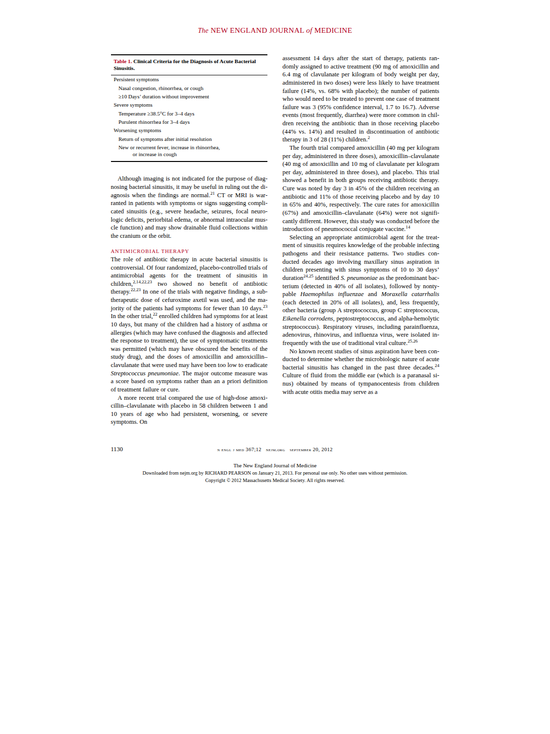The NEW ENGLAND JOURNAL of MEDICINE
Table 1. Clinical Criteria for the Diagnosis of Acute Bacterial Sinusitis.
| Persistent symptoms |
| Nasal congestion, rhinorrhea, or cough |
| ≥10 Days’ duration without improvement |
| Severe symptoms |
| Temperature ≥38.5°C for 3–4 days |
| Purulent rhinorrhea for 3–4 days |
| Worsening symptoms |
| Return of symptoms after initial resolution |
| New or recurrent fever, increase in rhinorrhea, or increase in cough |
Although imaging is not indicated for the purpose of diagnosing bacterial sinusitis, it may be useful in ruling out the diagnosis when the findings are normal.21 CT or MRI is warranted in patients with symptoms or signs suggesting complicated sinusitis (e.g., severe headache, seizures, focal neurologic deficits, periorbital edema, or abnormal intraocular muscle function) and may show drainable fluid collections within the cranium or the orbit.
Antimicrobial Therapy
The role of antibiotic therapy in acute bacterial sinusitis is controversial. Of four randomized, placebo-controlled trials of antimicrobial agents for the treatment of sinusitis in children,2,14,22,23 two showed no benefit of antibiotic therapy.22,23 In one of the trials with negative findings, a subtherapeutic dose of cefuroxime axetil was used, and the majority of the patients had symptoms for fewer than 10 days.23 In the other trial,22 enrolled children had symptoms for at least 10 days, but many of the children had a history of asthma or allergies (which may have confused the diagnosis and affected the response to treatment), the use of symptomatic treatments was permitted (which may have obscured the benefits of the study drug), and the doses of amoxicillin and amoxicillin–clavulanate that were used may have been too low to eradicate Streptococcus pneumoniae. The major outcome measure was a score based on symptoms rather than an a priori definition of treatment failure or cure.
A more recent trial compared the use of high-dose amoxicillin–clavulanate with placebo in 58 children between 1 and 10 years of age who had persistent, worsening, or severe symptoms. On
assessment 14 days after the start of therapy, patients randomly assigned to active treatment (90 mg of amoxicillin and 6.4 mg of clavulanate per kilogram of body weight per day, administered in two doses) were less likely to have treatment failure (14%, vs. 68% with placebo); the number of patients who would need to be treated to prevent one case of treatment failure was 3 (95% confidence interval, 1.7 to 16.7). Adverse events (most frequently, diarrhea) were more common in children receiving the antibiotic than in those receiving placebo (44% vs. 14%) and resulted in discontinuation of antibiotic therapy in 3 of 28 (11%) children.2
The fourth trial compared amoxicillin (40 mg per kilogram per day, administered in three doses), amoxicillin–clavulanate (40 mg of amoxicillin and 10 mg of clavulanate per kilogram per day, administered in three doses), and placebo. This trial showed a benefit in both groups receiving antibiotic therapy. Cure was noted by day 3 in 45% of the children receiving an antibiotic and 11% of those receiving placebo and by day 10 in 65% and 40%, respectively. The cure rates for amoxicillin (67%) and amoxicillin–clavulanate (64%) were not significantly different. However, this study was conducted before the introduction of pneumococcal conjugate vaccine.14
Selecting an appropriate antimicrobial agent for the treatment of sinusitis requires knowledge of the probable infecting pathogens and their resistance patterns. Two studies conducted decades ago involving maxillary sinus aspiration in children presenting with sinus symptoms of 10 to 30 days’ duration24,25 identified S. pneumoniae as the predominant bacterium (detected in 40% of all isolates), followed by nontypable Haemophilus influenzae and Moraxella catarrhalis (each detected in 20% of all isolates), and, less frequently, other bacteria (group A streptococcus, group C streptococcus, Eikenella corrodens, peptostreptococcus, and alpha-hemolytic streptococcus). Respiratory viruses, including parainfluenza, adenovirus, rhinovirus, and influenza virus, were isolated infrequently with the use of traditional viral culture.25,26
No known recent studies of sinus aspiration have been conducted to determine whether the microbiologic nature of acute bacterial sinusitis has changed in the past three decades.24 Culture of fluid from the middle ear (which is a paranasal sinus) obtained by means of tympanocentesis from children with acute otitis media may serve as a
1130
n engl j med 367;12 nejm.org september 20, 2012
The New England Journal of Medicine
Downloaded from nejm.org by RICHARD PEARSON on January 21, 2013. For personal use only. No other uses without permission.
Copyright © 2012 Massachusetts Medical Society. All rights reserved.